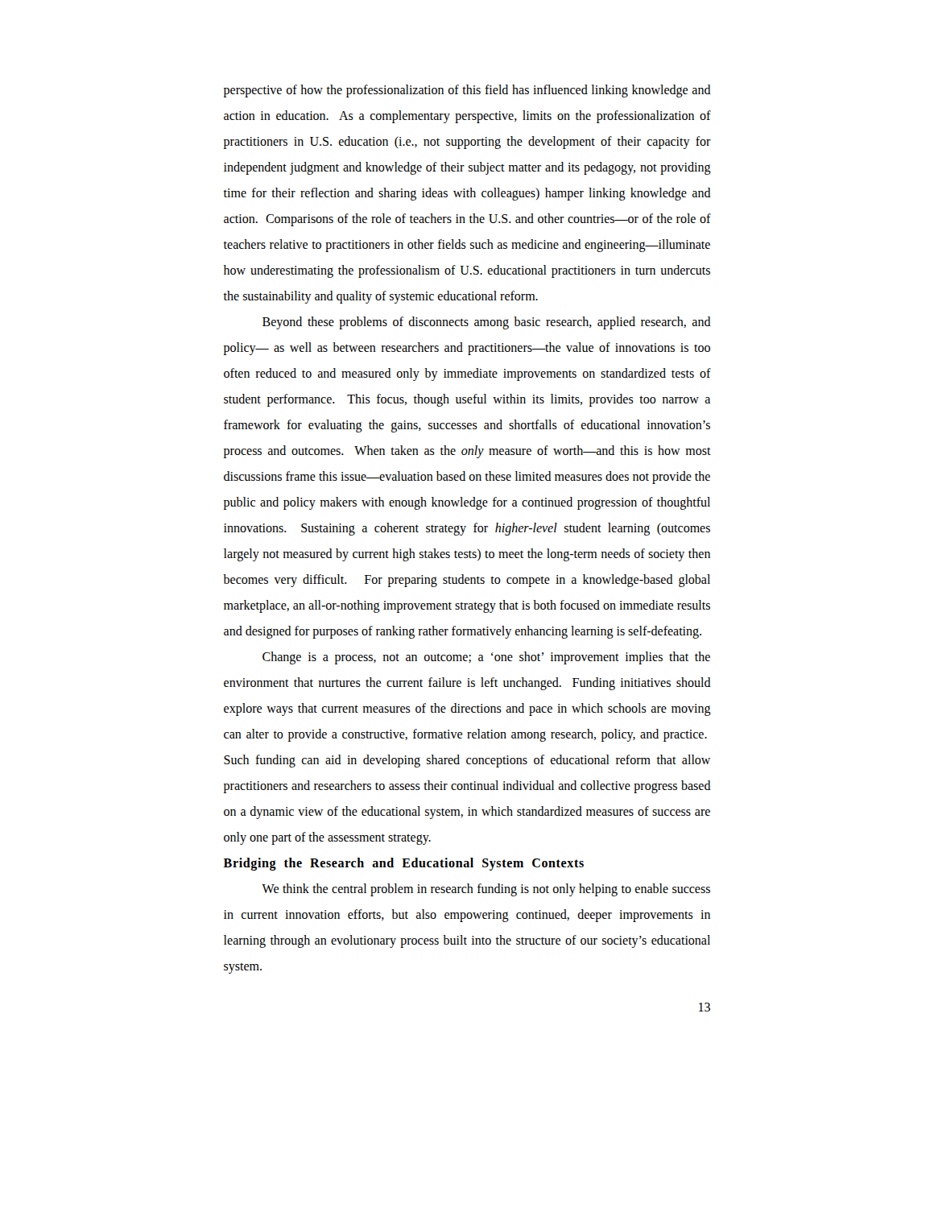perspective of how the professionalization of this field has influenced linking knowledge and action in education. As a complementary perspective, limits on the professionalization of practitioners in U.S. education (i.e., not supporting the development of their capacity for independent judgment and knowledge of their subject matter and its pedagogy, not providing time for their reflection and sharing ideas with colleagues) hamper linking knowledge and action. Comparisons of the role of teachers in the U.S. and other countries—or of the role of teachers relative to practitioners in other fields such as medicine and engineering—illuminate how underestimating the professionalism of U.S. educational practitioners in turn undercuts the sustainability and quality of systemic educational reform.
Beyond these problems of disconnects among basic research, applied research, and policy— as well as between researchers and practitioners—the value of innovations is too often reduced to and measured only by immediate improvements on standardized tests of student performance. This focus, though useful within its limits, provides too narrow a framework for evaluating the gains, successes and shortfalls of educational innovation’s process and outcomes. When taken as the only measure of worth—and this is how most discussions frame this issue—evaluation based on these limited measures does not provide the public and policy makers with enough knowledge for a continued progression of thoughtful innovations. Sustaining a coherent strategy for higher-level student learning (outcomes largely not measured by current high stakes tests) to meet the long-term needs of society then becomes very difficult. For preparing students to compete in a knowledge-based global marketplace, an all-or-nothing improvement strategy that is both focused on immediate results and designed for purposes of ranking rather formatively enhancing learning is self-defeating.
Change is a process, not an outcome; a ‘one shot’ improvement implies that the environment that nurtures the current failure is left unchanged. Funding initiatives should explore ways that current measures of the directions and pace in which schools are moving can alter to provide a constructive, formative relation among research, policy, and practice. Such funding can aid in developing shared conceptions of educational reform that allow practitioners and researchers to assess their continual individual and collective progress based on a dynamic view of the educational system, in which standardized measures of success are only one part of the assessment strategy.
Bridging the Research and Educational System Contexts
We think the central problem in research funding is not only helping to enable success in current innovation efforts, but also empowering continued, deeper improvements in learning through an evolutionary process built into the structure of our society’s educational system.
13